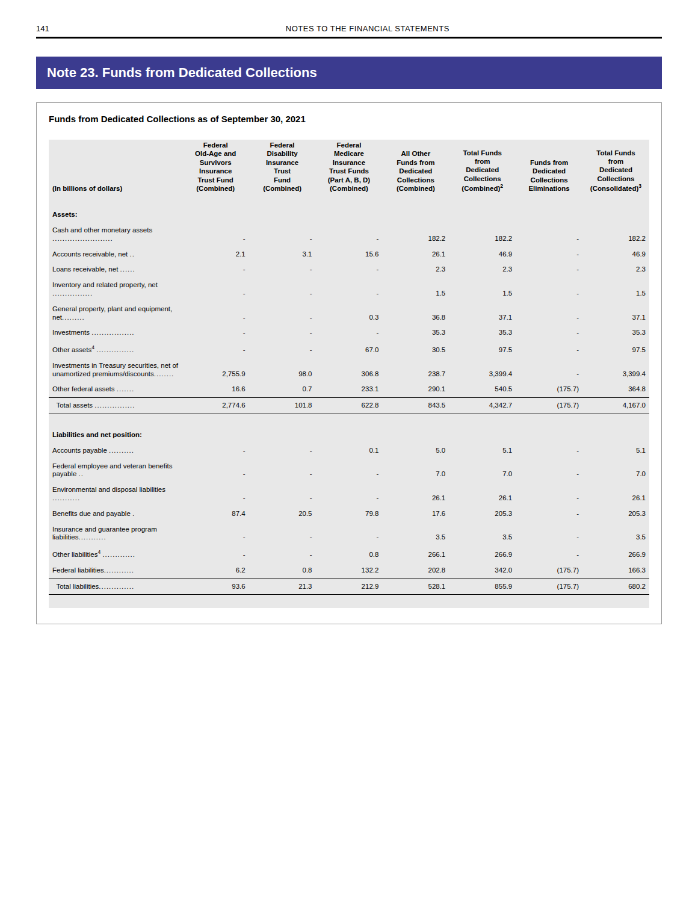141
NOTES TO THE FINANCIAL STATEMENTS
Note 23. Funds from Dedicated Collections
Funds from Dedicated Collections as of September 30, 2021
| (In billions of dollars) | Federal Old-Age and Survivors Insurance Trust Fund (Combined) | Federal Disability Insurance Trust Fund (Combined) | Federal Medicare Insurance Trust Funds (Part A, B, D) (Combined) | All Other Funds from Dedicated Collections (Combined) | Total Funds from Dedicated Collections (Combined) 2 | Funds from Dedicated Collections Eliminations | Total Funds from Dedicated Collections (Consolidated) 3 |
| --- | --- | --- | --- | --- | --- | --- | --- |
| Assets: | |
| Cash and other monetary assets ........................ | - | - | - | 182.2 | 182.2 | - | 182.2 |
| Accounts receivable, net .. | 2.1 | 3.1 | 15.6 | 26.1 | 46.9 | - | 46.9 |
| Loans receivable, net ...... | - | - | - | 2.3 | 2.3 | - | 2.3 |
| Inventory and related property, net ................ | - | - | - | 1.5 | 1.5 | - | 1.5 |
| General property, plant and equipment, net ......... | - | - | 0.3 | 36.8 | 37.1 | - | 37.1 |
| Investments ................. | - | - | - | 35.3 | 35.3 | - | 35.3 |
| Other assets 4 ............... | - | - | 67.0 | 30.5 | 97.5 | - | 97.5 |
| Investments in Treasury securities, net of unamortized premiums/discounts ........ | 2,755.9 | 98.0 | 306.8 | 238.7 | 3,399.4 | - | 3,399.4 |
| Other federal assets ....... | 16.6 | 0.7 | 233.1 | 290.1 | 540.5 | (175.7) | 364.8 |
| Total assets ................ | 2,774.6 | 101.8 | 622.8 | 843.5 | 4,342.7 | (175.7) | 4,167.0 |
| Liabilities and net position: | |
| Accounts payable .......... | - | - | 0.1 | 5.0 | 5.1 | - | 5.1 |
| Federal employee and veteran benefits payable .. | - | - | - | 7.0 | 7.0 | - | 7.0 |
| Environmental and disposal liabilities ........... | - | - | - | 26.1 | 26.1 | - | 26.1 |
| Benefits due and payable . | 87.4 | 20.5 | 79.8 | 17.6 | 205.3 | - | 205.3 |
| Insurance and guarantee program liabilities ........... | - | - | - | 3.5 | 3.5 | - | 3.5 |
| Other liabilities 4 ............. | - | - | 0.8 | 266.1 | 266.9 | - | 266.9 |
| Federal liabilities ............ | 6.2 | 0.8 | 132.2 | 202.8 | 342.0 | (175.7) | 166.3 |
| Total liabilities .............. | 93.6 | 21.3 | 212.9 | 528.1 | 855.9 | (175.7) | 680.2 |